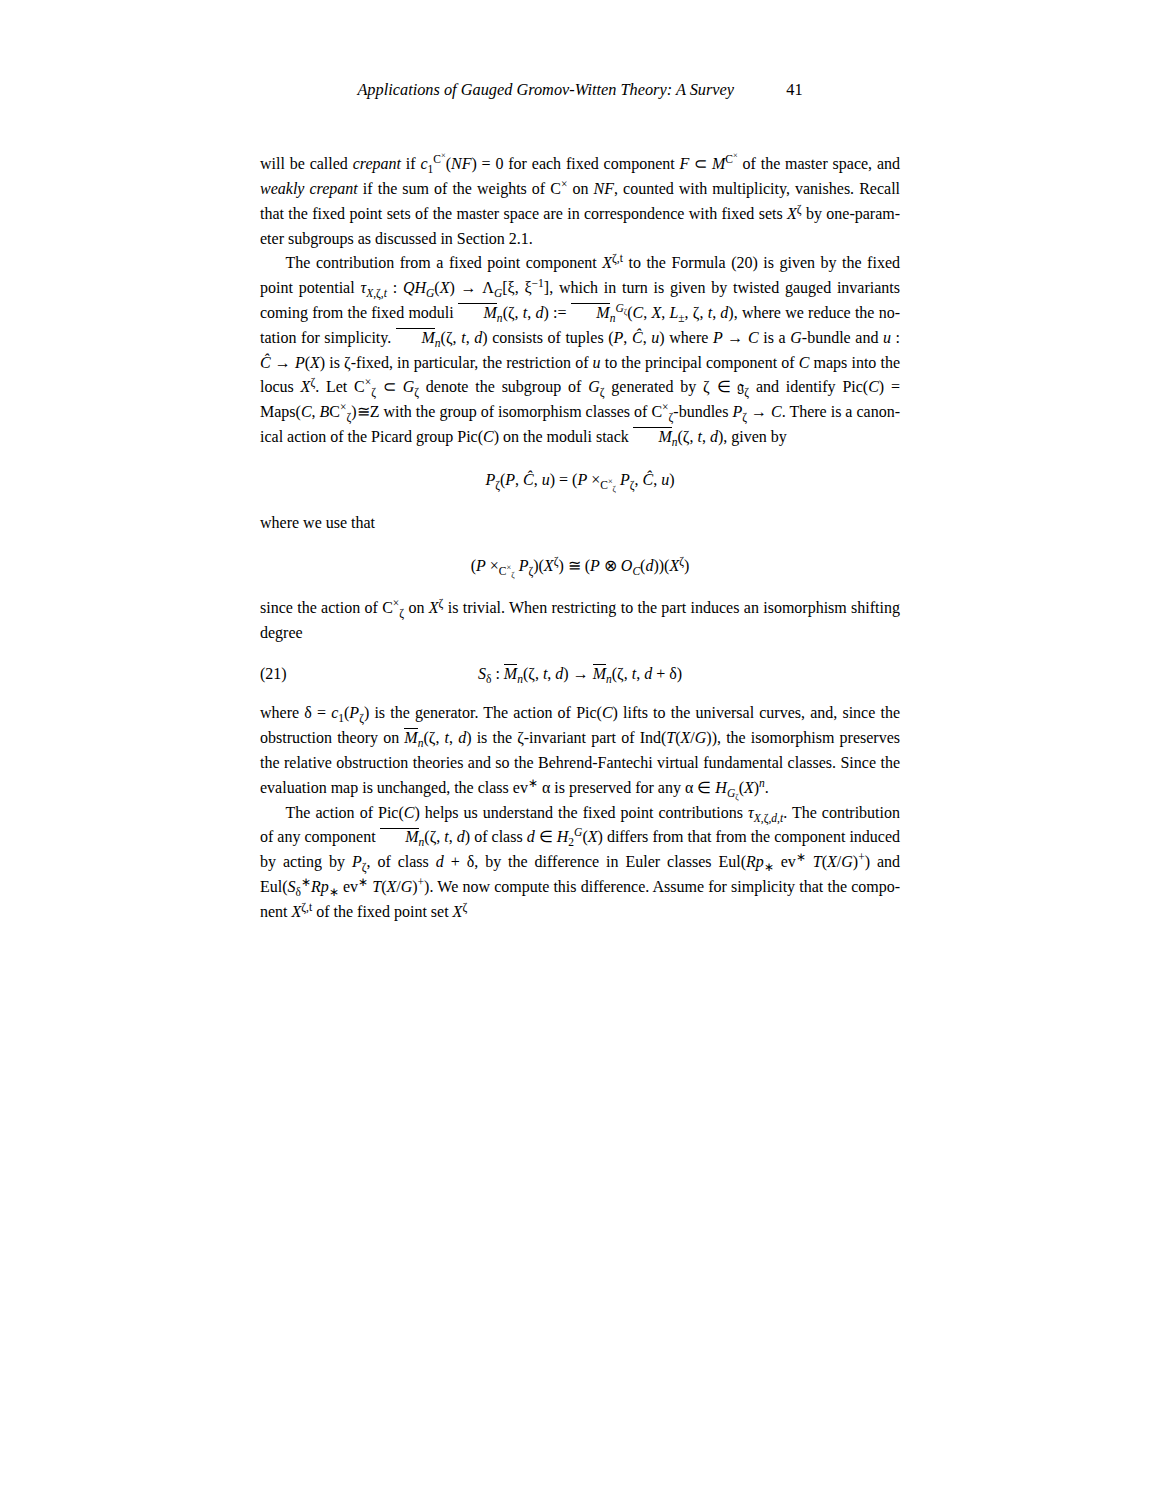Applications of Gauged Gromov-Witten Theory: A Survey 41
will be called crepant if c1C×(NF) = 0 for each fixed component F ⊂ MC× of the master space, and weakly crepant if the sum of the weights of C× on NF, counted with multiplicity, vanishes. Recall that the fixed point sets of the master space are in correspondence with fixed sets Xζ by one-parameter subgroups as discussed in Section 2.1.
The contribution from a fixed point component Xζ,t to the Formula (20) is given by the fixed point potential τX,ζ,t : QHG(X) → ΛG[ξ, ξ−1], which in turn is given by twisted gauged invariants coming from the fixed moduli Mn(ζ, t, d) := MnGζ(C, X, L±, ζ, t, d), where we reduce the notation for simplicity. Mn(ζ, t, d) consists of tuples (P, Ĉ, u) where P → C is a G-bundle and u : Ĉ → P(X) is ζ-fixed, in particular, the restriction of u to the principal component of C maps into the locus Xζ. Let C×ζ ⊂ Gζ denote the subgroup of Gζ generated by ζ ∈ 𝔤ζ and identify Pic(C) = Maps(C, BC×ζ)≅Z with the group of isomorphism classes of C×ζ-bundles Pζ → C. There is a canonical action of the Picard group Pic(C) on the moduli stack Mn(ζ, t, d), given by
Pζ(P, Ĉ, u) = (P ×C×ζ Pζ, Ĉ, u)
where we use that
(P ×C×ζ Pζ)(Xζ) ≅ (P ⊗ OC(d))(Xζ)
since the action of C×ζ on Xζ is trivial. When restricting to the part induces an isomorphism shifting degree
(21) Sδ : Mn(ζ, t, d) → Mn(ζ, t, d + δ)
where δ = c1(Pζ) is the generator. The action of Pic(C) lifts to the universal curves, and, since the obstruction theory on Mn(ζ, t, d) is the ζ-invariant part of Ind(T(X/G)), the isomorphism preserves the relative obstruction theories and so the Behrend-Fantechi virtual fundamental classes. Since the evaluation map is unchanged, the class ev∗ α is preserved for any α ∈ HGζ(X)n.
The action of Pic(C) helps us understand the fixed point contributions τX,ζ,d,t. The contribution of any component Mn(ζ, t, d) of class d ∈ H2G(X) differs from that from the component induced by acting by Pζ, of class d + δ, by the difference in Euler classes Eul(Rp∗ ev∗ T(X/G)+) and Eul(Sδ∗Rp∗ ev∗ T(X/G)+). We now compute this difference. Assume for simplicity that the component Xζ,t of the fixed point set Xζ